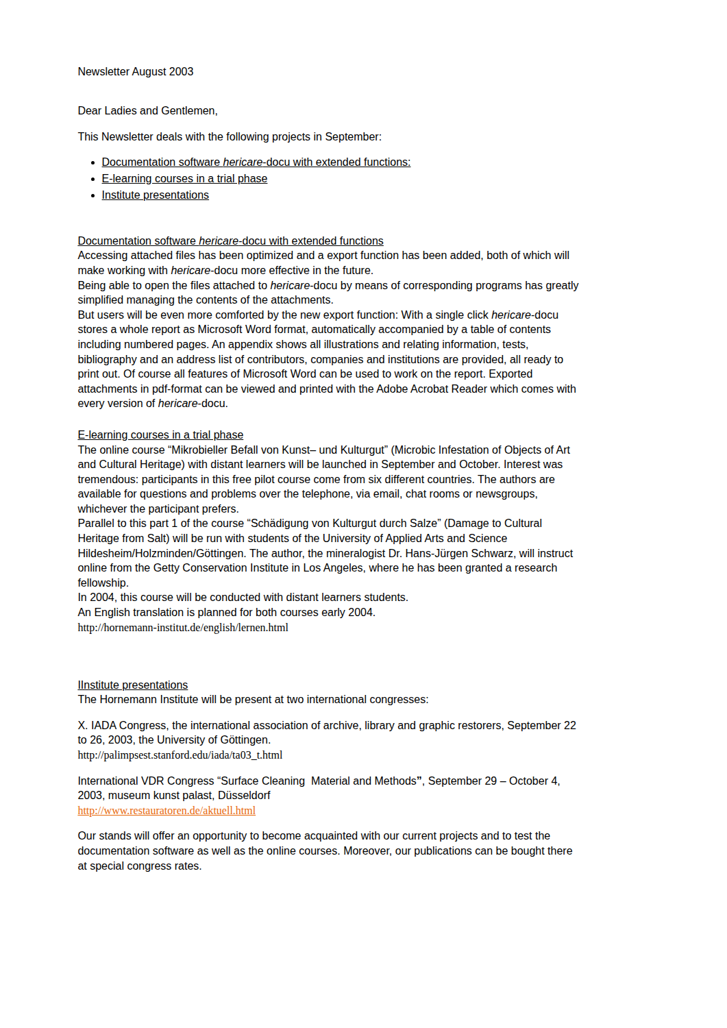Newsletter August 2003
Dear Ladies and Gentlemen,
This Newsletter deals with the following projects in September:
Documentation software hericare-docu with extended functions:
E-learning courses in a trial phase
Institute presentations
Documentation software hericare-docu with extended functions
Accessing attached files has been optimized and a export function has been added, both of which will make working with hericare-docu more effective in the future.
Being able to open the files attached to hericare-docu by means of corresponding programs has greatly simplified managing the contents of the attachments.
But users will be even more comforted by the new export function: With a single click hericare-docu stores a whole report as Microsoft Word format, automatically accompanied by a table of contents including numbered pages. An appendix shows all illustrations and relating information, tests, bibliography and an address list of contributors, companies and institutions are provided, all ready to print out. Of course all features of Microsoft Word can be used to work on the report. Exported attachments in pdf-format can be viewed and printed with the Adobe Acrobat Reader which comes with every version of hericare-docu.
E-learning courses in a trial phase
The online course “Mikrobieller Befall von Kunst– und Kulturgut” (Microbic Infestation of Objects of Art and Cultural Heritage) with distant learners will be launched in September and October. Interest was tremendous: participants in this free pilot course come from six different countries. The authors are available for questions and problems over the telephone, via email, chat rooms or newsgroups, whichever the participant prefers.
Parallel to this part 1 of the course “Schädigung von Kulturgut durch Salze” (Damage to Cultural Heritage from Salt) will be run with students of the University of Applied Arts and Science Hildesheim/Holzminden/Göttingen. The author, the mineralogist Dr. Hans-Jürgen Schwarz, will instruct online from the Getty Conservation Institute in Los Angeles, where he has been granted a research fellowship.
In 2004, this course will be conducted with distant learners students.
An English translation is planned for both courses early 2004.
http://hornemann-institut.de/english/lernen.html
IInstitute presentations
The Hornemann Institute will be present at two international congresses:
X. IADA Congress, the international association of archive, library and graphic restorers, September 22 to 26, 2003, the University of Göttingen.
http://palimpsest.stanford.edu/iada/ta03_t.html
International VDR Congress “Surface Cleaning Material and Methods”, September 29 – October 4, 2003, museum kunst palast, Düsseldorf
http://www.restauratoren.de/aktuell.html
Our stands will offer an opportunity to become acquainted with our current projects and to test the documentation software as well as the online courses. Moreover, our publications can be bought there at special congress rates.